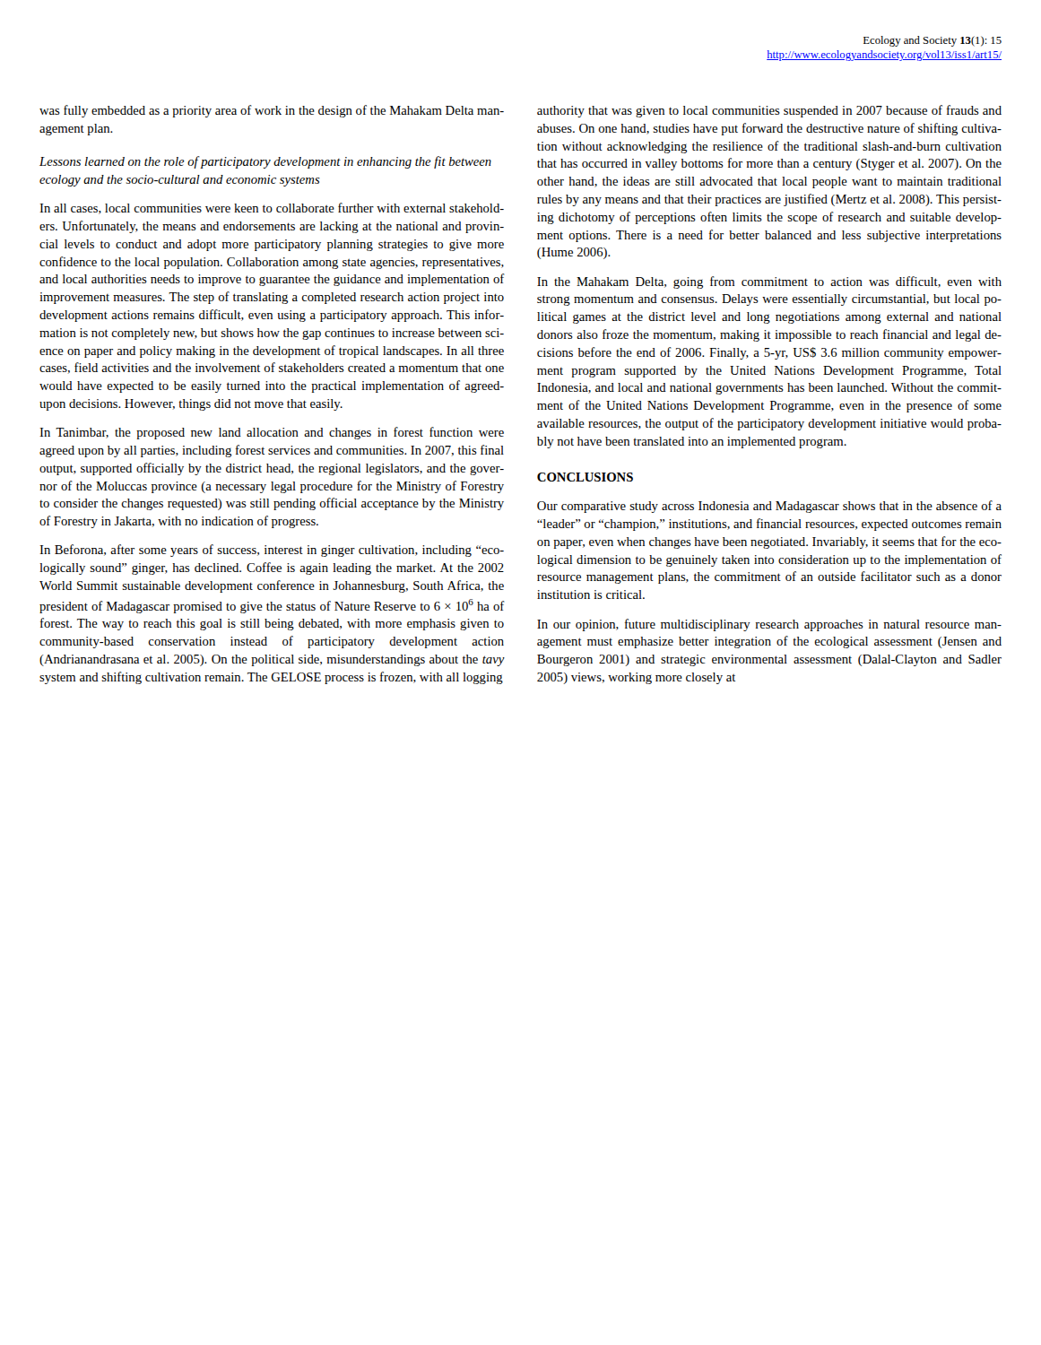Ecology and Society 13(1): 15
http://www.ecologyandsociety.org/vol13/iss1/art15/
was fully embedded as a priority area of work in the design of the Mahakam Delta management plan.
Lessons learned on the role of participatory development in enhancing the fit between ecology and the socio-cultural and economic systems
In all cases, local communities were keen to collaborate further with external stakeholders. Unfortunately, the means and endorsements are lacking at the national and provincial levels to conduct and adopt more participatory planning strategies to give more confidence to the local population. Collaboration among state agencies, representatives, and local authorities needs to improve to guarantee the guidance and implementation of improvement measures. The step of translating a completed research action project into development actions remains difficult, even using a participatory approach. This information is not completely new, but shows how the gap continues to increase between science on paper and policy making in the development of tropical landscapes. In all three cases, field activities and the involvement of stakeholders created a momentum that one would have expected to be easily turned into the practical implementation of agreed-upon decisions. However, things did not move that easily.
In Tanimbar, the proposed new land allocation and changes in forest function were agreed upon by all parties, including forest services and communities. In 2007, this final output, supported officially by the district head, the regional legislators, and the governor of the Moluccas province (a necessary legal procedure for the Ministry of Forestry to consider the changes requested) was still pending official acceptance by the Ministry of Forestry in Jakarta, with no indication of progress.
In Beforona, after some years of success, interest in ginger cultivation, including “ecologically sound” ginger, has declined. Coffee is again leading the market. At the 2002 World Summit sustainable development conference in Johannesburg, South Africa, the president of Madagascar promised to give the status of Nature Reserve to 6 × 106 ha of forest. The way to reach this goal is still being debated, with more emphasis given to community-based conservation instead of participatory development action (Andrianandrasana et al. 2005). On the political side, misunderstandings about the tavy system and shifting cultivation remain. The GELOSE process is frozen, with all logging
authority that was given to local communities suspended in 2007 because of frauds and abuses. On one hand, studies have put forward the destructive nature of shifting cultivation without acknowledging the resilience of the traditional slash-and-burn cultivation that has occurred in valley bottoms for more than a century (Styger et al. 2007). On the other hand, the ideas are still advocated that local people want to maintain traditional rules by any means and that their practices are justified (Mertz et al. 2008). This persisting dichotomy of perceptions often limits the scope of research and suitable development options. There is a need for better balanced and less subjective interpretations (Hume 2006).
In the Mahakam Delta, going from commitment to action was difficult, even with strong momentum and consensus. Delays were essentially circumstantial, but local political games at the district level and long negotiations among external and national donors also froze the momentum, making it impossible to reach financial and legal decisions before the end of 2006. Finally, a 5-yr, US$ 3.6 million community empowerment program supported by the United Nations Development Programme, Total Indonesia, and local and national governments has been launched. Without the commitment of the United Nations Development Programme, even in the presence of some available resources, the output of the participatory development initiative would probably not have been translated into an implemented program.
Conclusions
Our comparative study across Indonesia and Madagascar shows that in the absence of a “leader” or “champion,” institutions, and financial resources, expected outcomes remain on paper, even when changes have been negotiated. Invariably, it seems that for the ecological dimension to be genuinely taken into consideration up to the implementation of resource management plans, the commitment of an outside facilitator such as a donor institution is critical.
In our opinion, future multidisciplinary research approaches in natural resource management must emphasize better integration of the ecological assessment (Jensen and Bourgeron 2001) and strategic environmental assessment (Dalal-Clayton and Sadler 2005) views, working more closely at